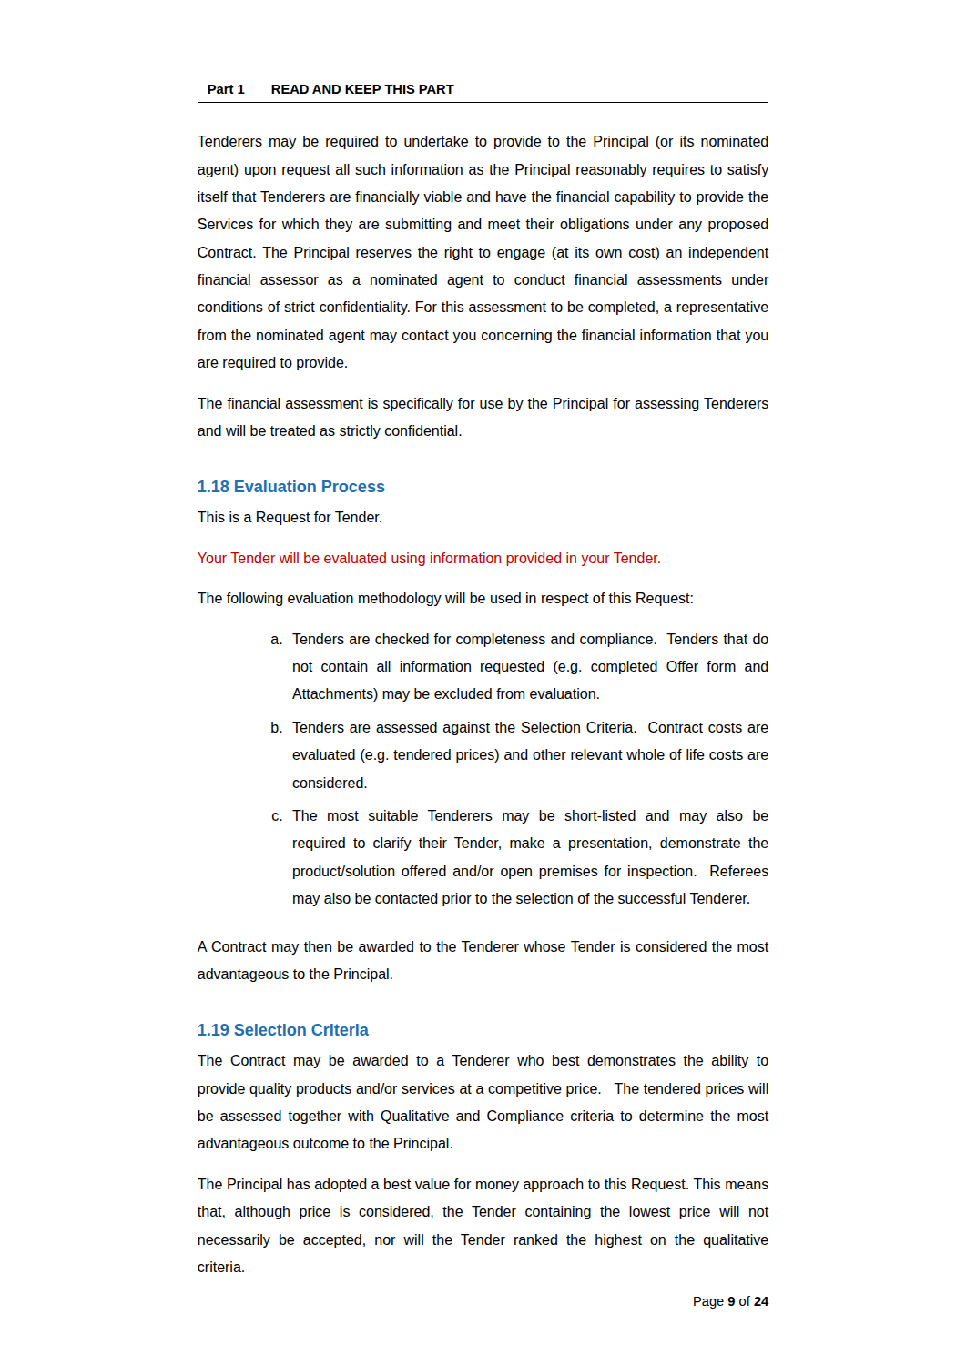Part 1 READ AND KEEP THIS PART
Tenderers may be required to undertake to provide to the Principal (or its nominated agent) upon request all such information as the Principal reasonably requires to satisfy itself that Tenderers are financially viable and have the financial capability to provide the Services for which they are submitting and meet their obligations under any proposed Contract. The Principal reserves the right to engage (at its own cost) an independent financial assessor as a nominated agent to conduct financial assessments under conditions of strict confidentiality. For this assessment to be completed, a representative from the nominated agent may contact you concerning the financial information that you are required to provide.
The financial assessment is specifically for use by the Principal for assessing Tenderers and will be treated as strictly confidential.
1.18 Evaluation Process
This is a Request for Tender.
Your Tender will be evaluated using information provided in your Tender.
The following evaluation methodology will be used in respect of this Request:
Tenders are checked for completeness and compliance. Tenders that do not contain all information requested (e.g. completed Offer form and Attachments) may be excluded from evaluation.
Tenders are assessed against the Selection Criteria. Contract costs are evaluated (e.g. tendered prices) and other relevant whole of life costs are considered.
The most suitable Tenderers may be short-listed and may also be required to clarify their Tender, make a presentation, demonstrate the product/solution offered and/or open premises for inspection. Referees may also be contacted prior to the selection of the successful Tenderer.
A Contract may then be awarded to the Tenderer whose Tender is considered the most advantageous to the Principal.
1.19 Selection Criteria
The Contract may be awarded to a Tenderer who best demonstrates the ability to provide quality products and/or services at a competitive price. The tendered prices will be assessed together with Qualitative and Compliance criteria to determine the most advantageous outcome to the Principal.
The Principal has adopted a best value for money approach to this Request. This means that, although price is considered, the Tender containing the lowest price will not necessarily be accepted, nor will the Tender ranked the highest on the qualitative criteria.
Page 9 of 24